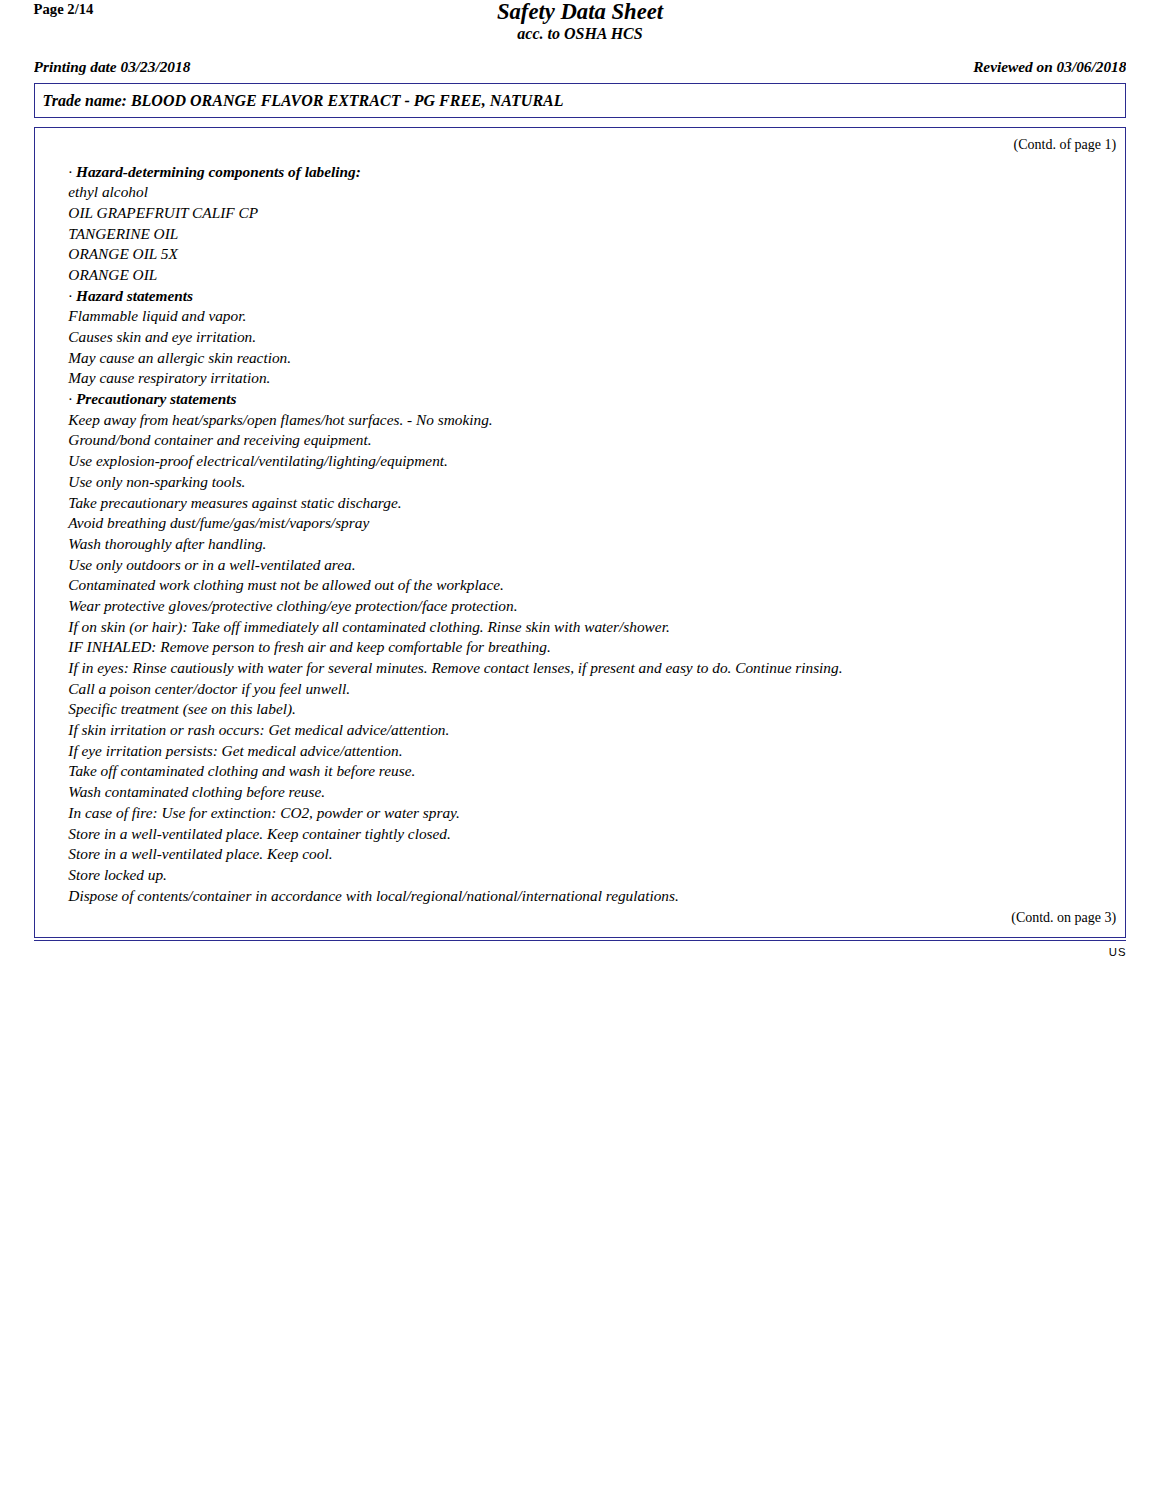Page 2/14
Safety Data Sheet acc. to OSHA HCS
Printing date 03/23/2018 Reviewed on 03/06/2018
Trade name: BLOOD ORANGE FLAVOR EXTRACT - PG FREE, NATURAL
(Contd. of page 1)
· Hazard-determining components of labeling:
ethyl alcohol
OIL GRAPEFRUIT CALIF CP
TANGERINE OIL
ORANGE OIL 5X
ORANGE OIL
· Hazard statements
Flammable liquid and vapor.
Causes skin and eye irritation.
May cause an allergic skin reaction.
May cause respiratory irritation.
· Precautionary statements
Keep away from heat/sparks/open flames/hot surfaces. - No smoking.
Ground/bond container and receiving equipment.
Use explosion-proof electrical/ventilating/lighting/equipment.
Use only non-sparking tools.
Take precautionary measures against static discharge.
Avoid breathing dust/fume/gas/mist/vapors/spray
Wash thoroughly after handling.
Use only outdoors or in a well-ventilated area.
Contaminated work clothing must not be allowed out of the workplace.
Wear protective gloves/protective clothing/eye protection/face protection.
If on skin (or hair): Take off immediately all contaminated clothing. Rinse skin with water/shower.
IF INHALED: Remove person to fresh air and keep comfortable for breathing.
If in eyes: Rinse cautiously with water for several minutes. Remove contact lenses, if present and easy to do. Continue rinsing.
Call a poison center/doctor if you feel unwell.
Specific treatment (see on this label).
If skin irritation or rash occurs: Get medical advice/attention.
If eye irritation persists: Get medical advice/attention.
Take off contaminated clothing and wash it before reuse.
Wash contaminated clothing before reuse.
In case of fire: Use for extinction: CO2, powder or water spray.
Store in a well-ventilated place. Keep container tightly closed.
Store in a well-ventilated place. Keep cool.
Store locked up.
Dispose of contents/container in accordance with local/regional/national/international regulations.
(Contd. on page 3)
US